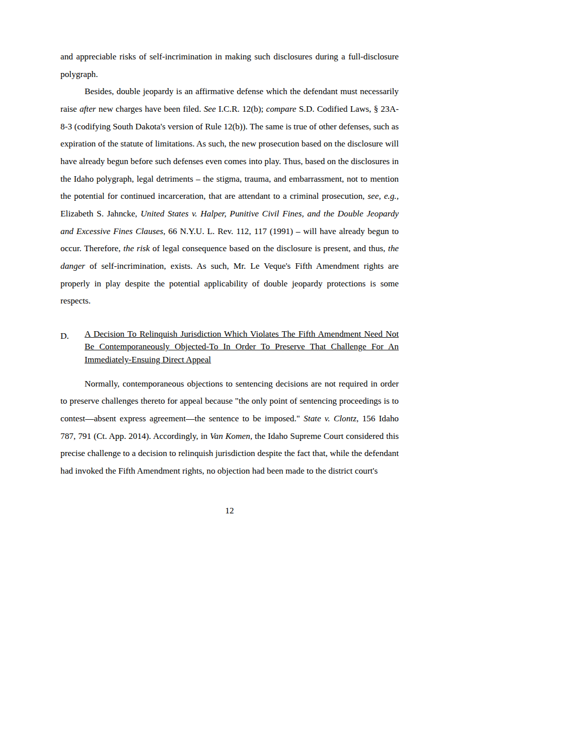and appreciable risks of self-incrimination in making such disclosures during a full-disclosure polygraph.
Besides, double jeopardy is an affirmative defense which the defendant must necessarily raise after new charges have been filed. See I.C.R. 12(b); compare S.D. Codified Laws, § 23A-8-3 (codifying South Dakota's version of Rule 12(b)). The same is true of other defenses, such as expiration of the statute of limitations. As such, the new prosecution based on the disclosure will have already begun before such defenses even comes into play. Thus, based on the disclosures in the Idaho polygraph, legal detriments – the stigma, trauma, and embarrassment, not to mention the potential for continued incarceration, that are attendant to a criminal prosecution, see, e.g., Elizabeth S. Jahncke, United States v. Halper, Punitive Civil Fines, and the Double Jeopardy and Excessive Fines Clauses, 66 N.Y.U. L. Rev. 112, 117 (1991) – will have already begun to occur. Therefore, the risk of legal consequence based on the disclosure is present, and thus, the danger of self-incrimination, exists. As such, Mr. Le Veque's Fifth Amendment rights are properly in play despite the potential applicability of double jeopardy protections is some respects.
D.
A Decision To Relinquish Jurisdiction Which Violates The Fifth Amendment Need Not Be Contemporaneously Objected-To In Order To Preserve That Challenge For An Immediately-Ensuing Direct Appeal
Normally, contemporaneous objections to sentencing decisions are not required in order to preserve challenges thereto for appeal because "the only point of sentencing proceedings is to contest—absent express agreement—the sentence to be imposed." State v. Clontz, 156 Idaho 787, 791 (Ct. App. 2014). Accordingly, in Van Komen, the Idaho Supreme Court considered this precise challenge to a decision to relinquish jurisdiction despite the fact that, while the defendant had invoked the Fifth Amendment rights, no objection had been made to the district court's
12